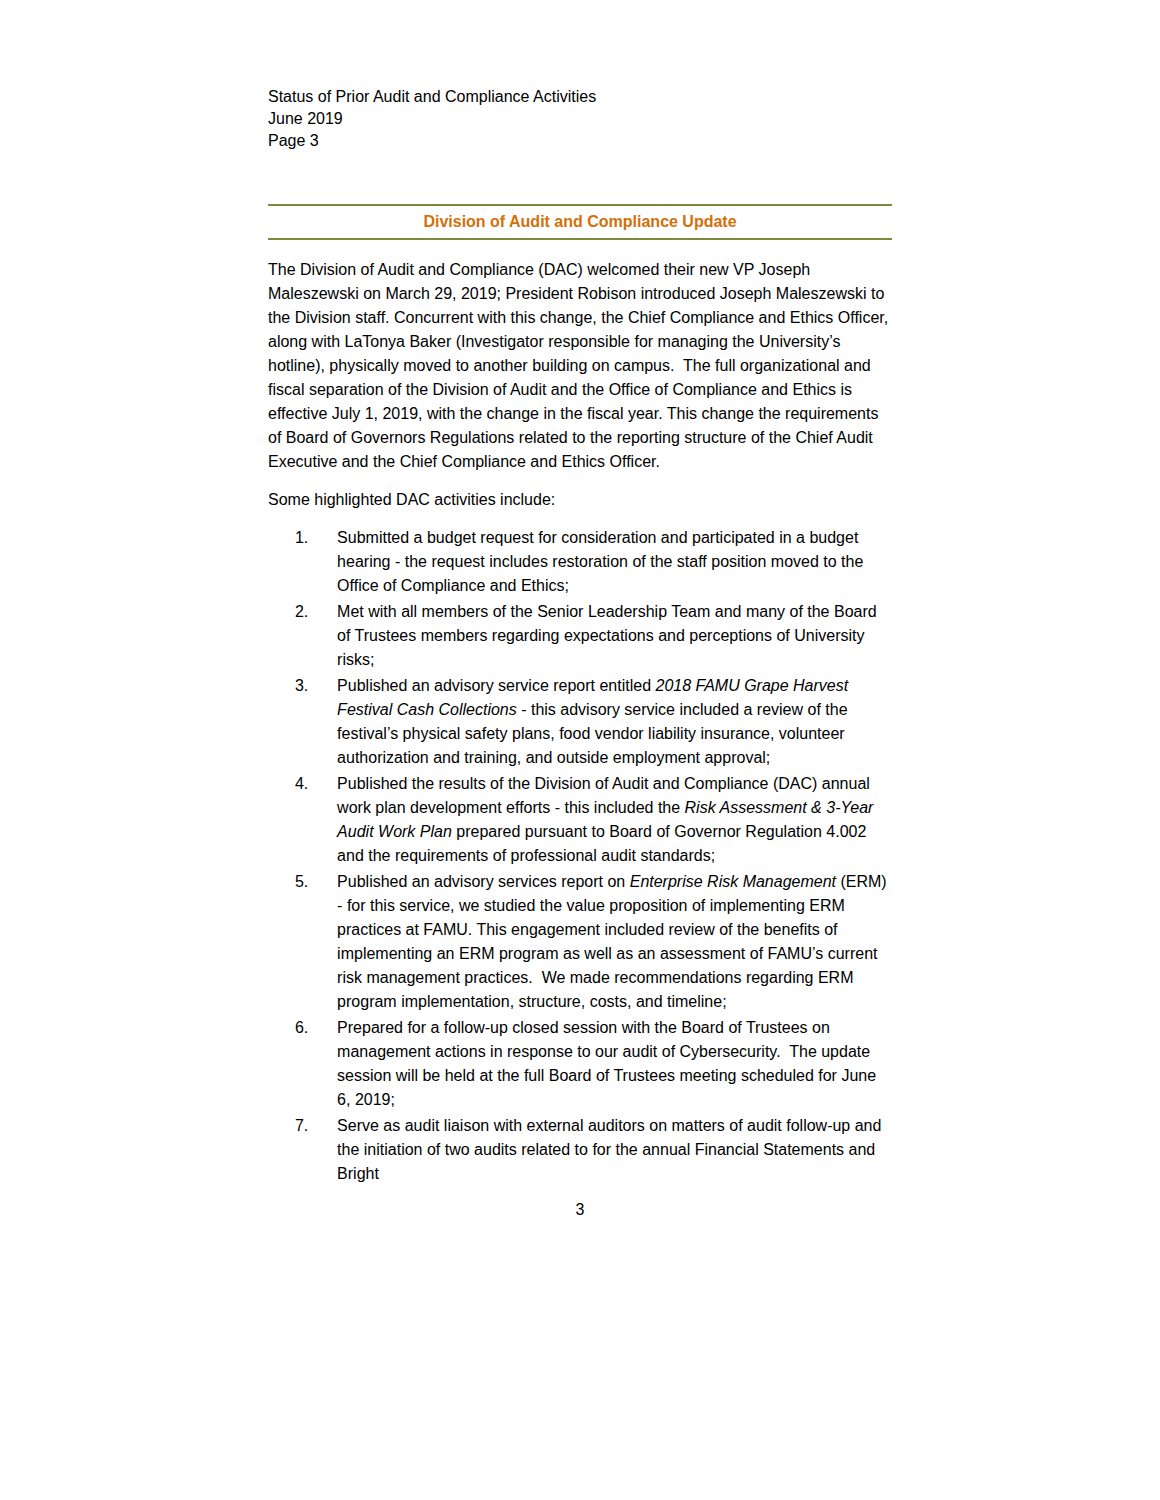Status of Prior Audit and Compliance Activities
June 2019
Page 3
Division of Audit and Compliance Update
The Division of Audit and Compliance (DAC) welcomed their new VP Joseph Maleszewski on March 29, 2019; President Robison introduced Joseph Maleszewski to the Division staff. Concurrent with this change, the Chief Compliance and Ethics Officer, along with LaTonya Baker (Investigator responsible for managing the University’s hotline), physically moved to another building on campus. The full organizational and fiscal separation of the Division of Audit and the Office of Compliance and Ethics is effective July 1, 2019, with the change in the fiscal year. This change the requirements of Board of Governors Regulations related to the reporting structure of the Chief Audit Executive and the Chief Compliance and Ethics Officer.
Some highlighted DAC activities include:
Submitted a budget request for consideration and participated in a budget hearing - the request includes restoration of the staff position moved to the Office of Compliance and Ethics;
Met with all members of the Senior Leadership Team and many of the Board of Trustees members regarding expectations and perceptions of University risks;
Published an advisory service report entitled 2018 FAMU Grape Harvest Festival Cash Collections - this advisory service included a review of the festival’s physical safety plans, food vendor liability insurance, volunteer authorization and training, and outside employment approval;
Published the results of the Division of Audit and Compliance (DAC) annual work plan development efforts - this included the Risk Assessment & 3-Year Audit Work Plan prepared pursuant to Board of Governor Regulation 4.002 and the requirements of professional audit standards;
Published an advisory services report on Enterprise Risk Management (ERM) - for this service, we studied the value proposition of implementing ERM practices at FAMU. This engagement included review of the benefits of implementing an ERM program as well as an assessment of FAMU’s current risk management practices. We made recommendations regarding ERM program implementation, structure, costs, and timeline;
Prepared for a follow-up closed session with the Board of Trustees on management actions in response to our audit of Cybersecurity. The update session will be held at the full Board of Trustees meeting scheduled for June 6, 2019;
Serve as audit liaison with external auditors on matters of audit follow-up and the initiation of two audits related to for the annual Financial Statements and Bright
3